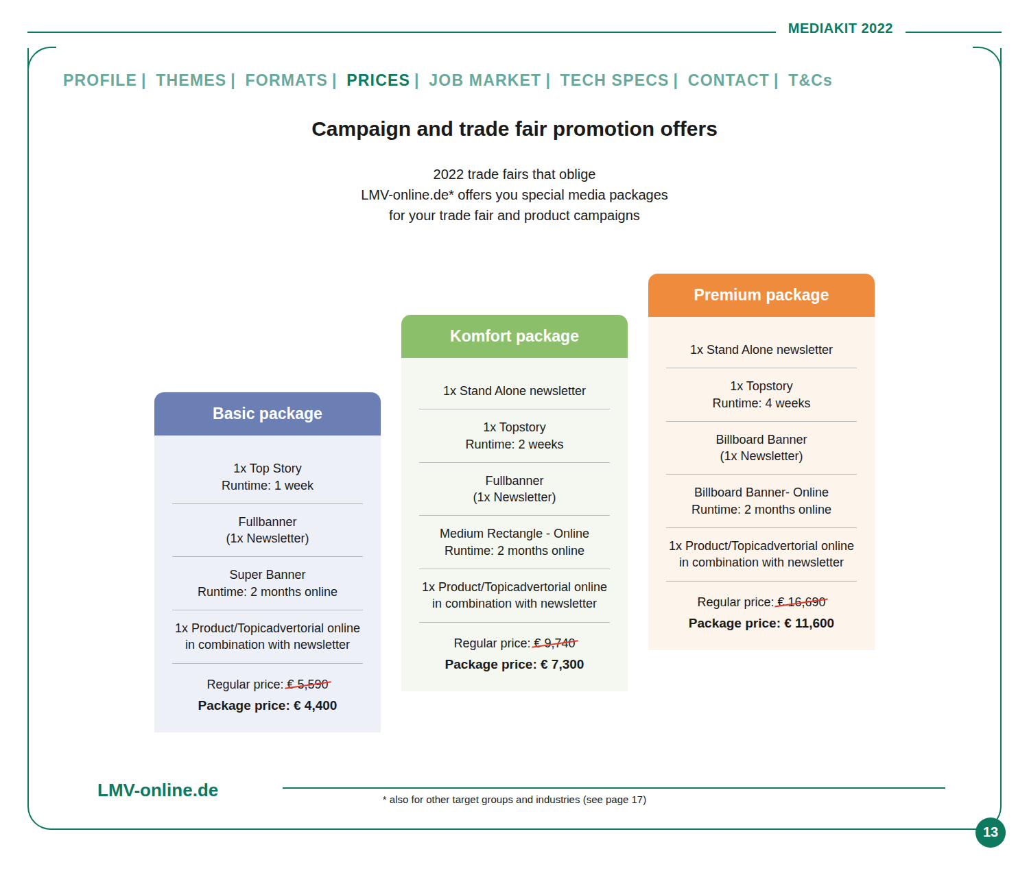MEDIAKIT 2022
PROFILE| THEMES| FORMATS| PRICES| JOB MARKET| TECH SPECS| CONTACT| T&Cs
Campaign and trade fair promotion offers
2022 trade fairs that oblige
LMV-online.de* offers you special media packages
for your trade fair and product campaigns
Basic package
1x Top Story
Runtime: 1 week
Fullbanner
(1x Newsletter)
Super Banner
Runtime: 2 months online
1x Product/Topicadvertorial online
in combination with newsletter
Regular price: € 5,590 Package price: € 4,400
Komfort package
1x Stand Alone newsletter
1x Topstory
Runtime: 2 weeks
Fullbanner
(1x Newsletter)
Medium Rectangle - Online
Runtime: 2 months online
1x Product/Topicadvertorial online
in combination with newsletter
Regular price: € 9,740 Package price: € 7,300
Premium package
1x Stand Alone newsletter
1x Topstory
Runtime: 4 weeks
Billboard Banner
(1x Newsletter)
Billboard Banner- Online
Runtime: 2 months online
1x Product/Topicadvertorial online
in combination with newsletter
Regular price: € 16,690 Package price: € 11,600
LMV-online.de
* also for other target groups and industries (see page 17)
13